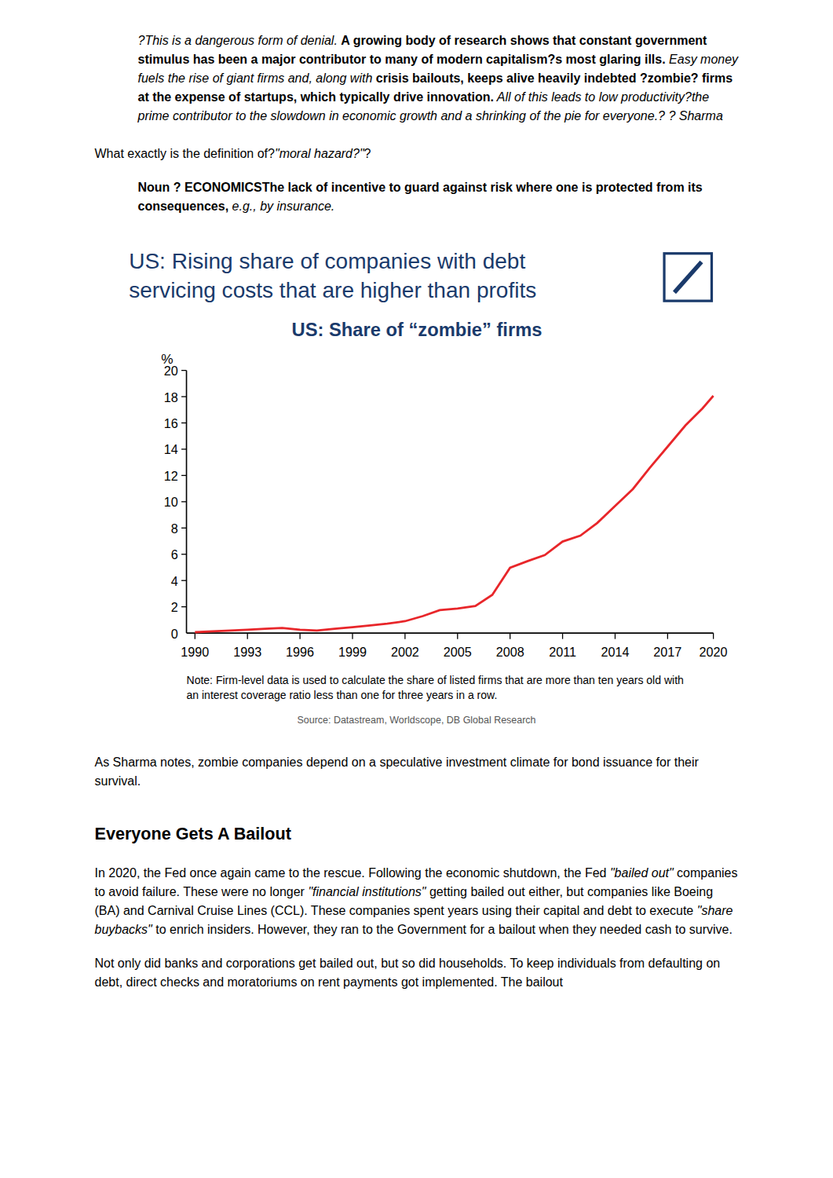?This is a dangerous form of denial. A growing body of research shows that constant government stimulus has been a major contributor to many of modern capitalism?s most glaring ills. Easy money fuels the rise of giant firms and, along with crisis bailouts, keeps alive heavily indebted ?zombie? firms at the expense of startups, which typically drive innovation. All of this leads to low productivity?the prime contributor to the slowdown in economic growth and a shrinking of the pie for everyone.? ? Sharma
What exactly is the definition of?"moral hazard?"?
Noun ? ECONOMICSThe lack of incentive to guard against risk where one is protected from its consequences, e.g., by insurance.
US: Rising share of companies with debt servicing costs that are higher than profits US: Share of “zombie” firms % 20 18 16 14 12 10 8 6 4 2 0 1990 1993 1996 1999 2002 2005 2008 2011 2014 2017 2020 Note: Firm-level data is used to calculate the share of listed firms that are more than ten years old with an interest coverage ratio less than one for three years in a row.
Source: Datastream, Worldscope, DB Global Research
As Sharma notes, zombie companies depend on a speculative investment climate for bond issuance for their survival.
Everyone Gets A Bailout
In 2020, the Fed once again came to the rescue. Following the economic shutdown, the Fed "bailed out" companies to avoid failure. These were no longer "financial institutions" getting bailed out either, but companies like Boeing (BA) and Carnival Cruise Lines (CCL). These companies spent years using their capital and debt to execute "share buybacks" to enrich insiders. However, they ran to the Government for a bailout when they needed cash to survive.
Not only did banks and corporations get bailed out, but so did households. To keep individuals from defaulting on debt, direct checks and moratoriums on rent payments got implemented. The bailout